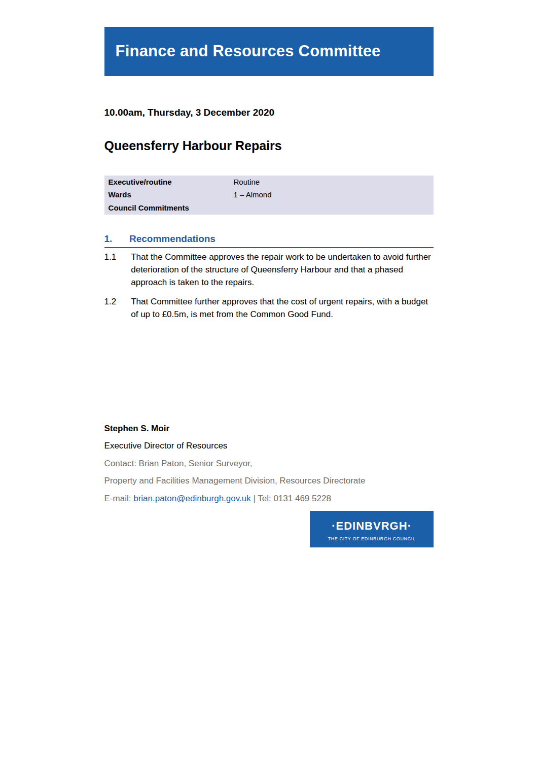Finance and Resources Committee
10.00am, Thursday, 3 December 2020
Queensferry Harbour Repairs
| Executive/routine | Routine |
| Wards | 1 – Almond |
| Council Commitments | |
1. Recommendations
1.1
That the Committee approves the repair work to be undertaken to avoid further deterioration of the structure of Queensferry Harbour and that a phased approach is taken to the repairs.
1.2
That Committee further approves that the cost of urgent repairs, with a budget of up to £0.5m, is met from the Common Good Fund.
Stephen S. Moir
Executive Director of Resources
Contact: Brian Paton, Senior Surveyor,
Property and Facilities Management Division, Resources Directorate
E-mail: brian.paton@edinburgh.gov.uk | Tel: 0131 469 5228
·EDINBVRGH·
THE CITY OF EDINBURGH COUNCIL